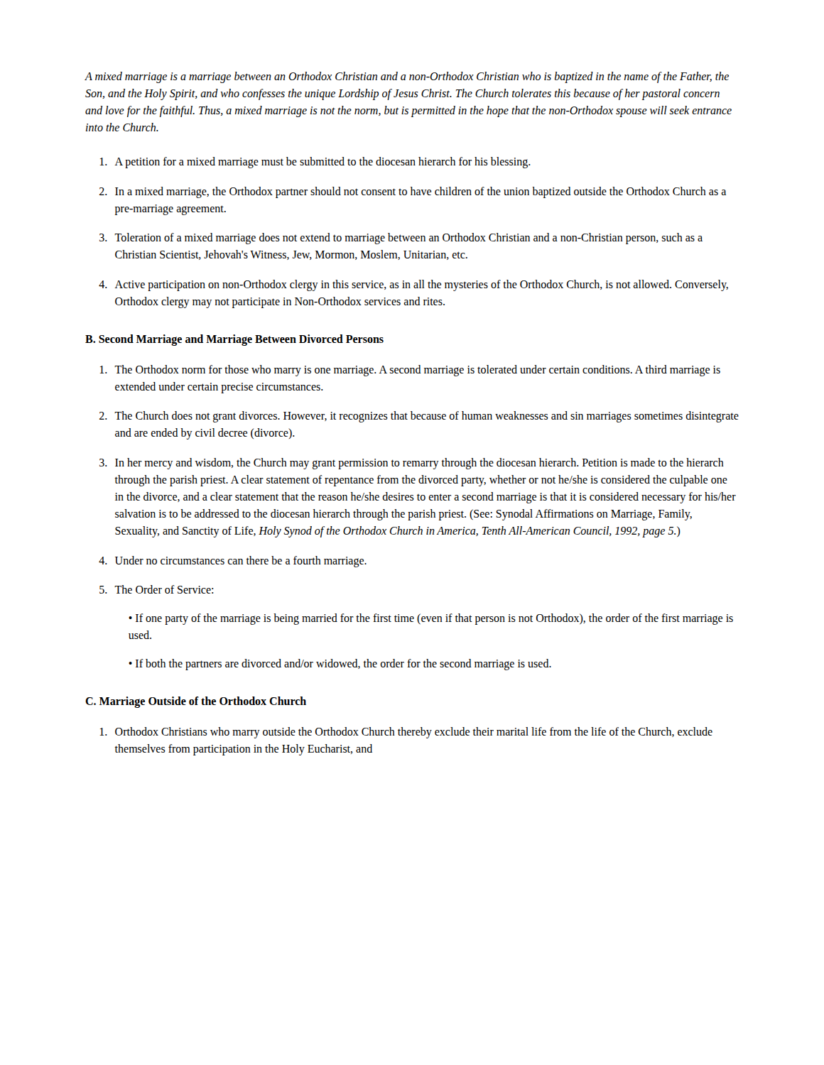A mixed marriage is a marriage between an Orthodox Christian and a non-Orthodox Christian who is baptized in the name of the Father, the Son, and the Holy Spirit, and who confesses the unique Lordship of Jesus Christ. The Church tolerates this because of her pastoral concern and love for the faithful. Thus, a mixed marriage is not the norm, but is permitted in the hope that the non-Orthodox spouse will seek entrance into the Church.
A petition for a mixed marriage must be submitted to the diocesan hierarch for his blessing.
In a mixed marriage, the Orthodox partner should not consent to have children of the union baptized outside the Orthodox Church as a pre-marriage agreement.
Toleration of a mixed marriage does not extend to marriage between an Orthodox Christian and a non-Christian person, such as a Christian Scientist, Jehovah's Witness, Jew, Mormon, Moslem, Unitarian, etc.
Active participation on non-Orthodox clergy in this service, as in all the mysteries of the Orthodox Church, is not allowed. Conversely, Orthodox clergy may not participate in Non-Orthodox services and rites.
B. Second Marriage and Marriage Between Divorced Persons
The Orthodox norm for those who marry is one marriage. A second marriage is tolerated under certain conditions. A third marriage is extended under certain precise circumstances.
The Church does not grant divorces. However, it recognizes that because of human weaknesses and sin marriages sometimes disintegrate and are ended by civil decree (divorce).
In her mercy and wisdom, the Church may grant permission to remarry through the diocesan hierarch. Petition is made to the hierarch through the parish priest. A clear statement of repentance from the divorced party, whether or not he/she is considered the culpable one in the divorce, and a clear statement that the reason he/she desires to enter a second marriage is that it is considered necessary for his/her salvation is to be addressed to the diocesan hierarch through the parish priest. (See: Synodal Affirmations on Marriage, Family, Sexuality, and Sanctity of Life, Holy Synod of the Orthodox Church in America, Tenth All-American Council, 1992, page 5.)
Under no circumstances can there be a fourth marriage.
The Order of Service:
• If one party of the marriage is being married for the first time (even if that person is not Orthodox), the order of the first marriage is used.
• If both the partners are divorced and/or widowed, the order for the second marriage is used.
C. Marriage Outside of the Orthodox Church
Orthodox Christians who marry outside the Orthodox Church thereby exclude their marital life from the life of the Church, exclude themselves from participation in the Holy Eucharist, and